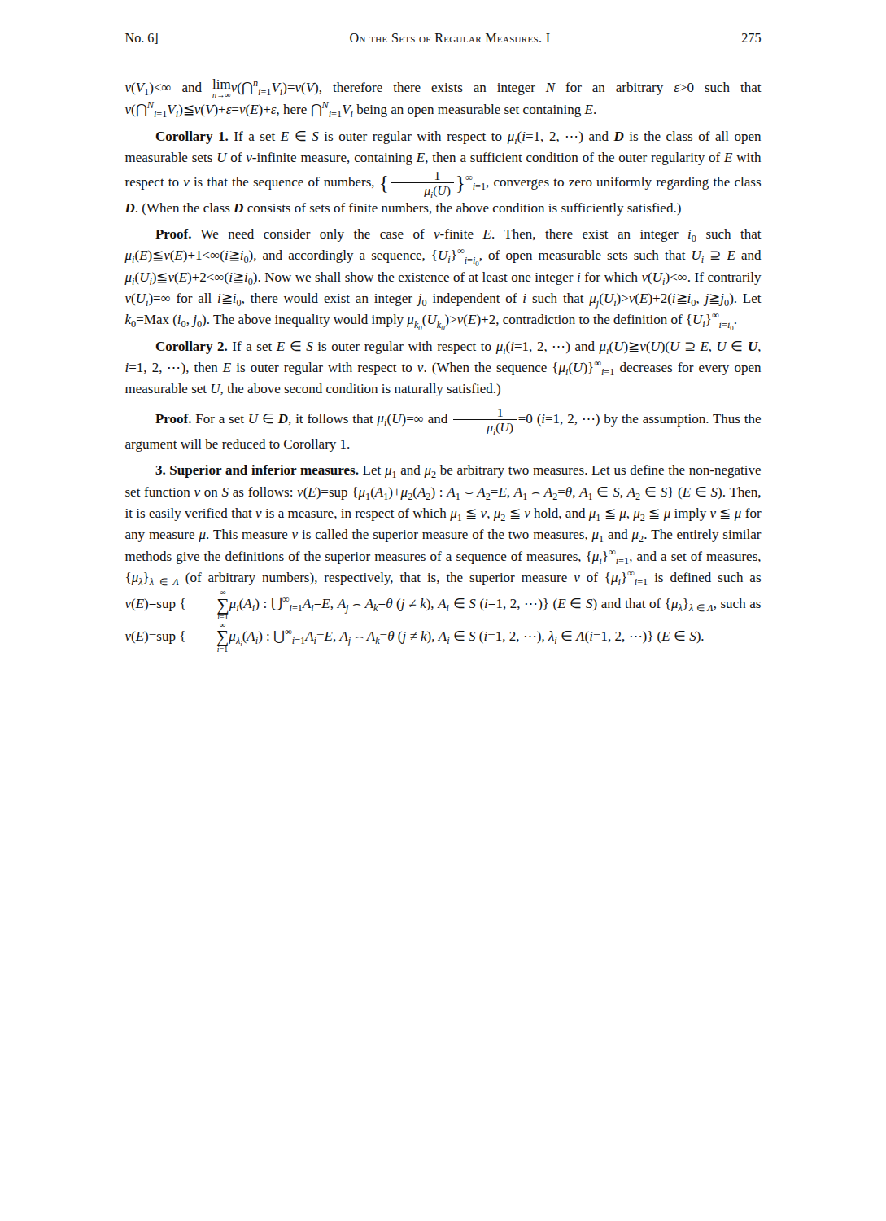No. 6] On the Sets of Regular Measures. I 275
ν(V1)<∞ and lim n→∞ν(⋂ni=1Vi)=ν(V), therefore there exists an integer N for an arbitrary ε>0 such that ν(⋂Ni=1Vi)≦ν(V)+ε=ν(E)+ε, here ⋂Ni=1Vi being an open measurable set containing E.
Corollary 1. If a set E ∈ S is outer regular with respect to μi(i=1, 2, ⋯) and D is the class of all open measurable sets U of ν-infinite measure, containing E, then a sufficient condition of the outer regularity of E with respect to ν is that the sequence of numbers, {1 μi(U)}∞i=1, converges to zero uniformly regarding the class D. (When the class D consists of sets of finite numbers, the above condition is sufficiently satisfied.)
Proof. We need consider only the case of ν-finite E. Then, there exist an integer i0 such that μi(E)≦ν(E)+1<∞(i≧i0), and accordingly a sequence, {Ui}∞i=i0, of open measurable sets such that Ui ⊇ E and μi(Ui)≦ν(E)+2<∞(i≧i0). Now we shall show the existence of at least one integer i for which ν(Ui)<∞. If contrarily ν(Ui)=∞ for all i≧i0, there would exist an integer j0 independent of i such that μj(Ui)>ν(E)+2(i≧i0, j≧j0). Let k0=Max (i0, j0). The above inequality would imply μk0(Uk0)>ν(E)+2, contradiction to the definition of {Ui}∞i=i0.
Corollary 2. If a set E ∈ S is outer regular with respect to μi(i=1, 2, ⋯) and μi(U)≧ν(U)(U ⊇ E, U ∈ U, i=1, 2, ⋯), then E is outer regular with respect to ν. (When the sequence {μi(U)}∞i=1 decreases for every open measurable set U, the above second condition is naturally satisfied.)
Proof. For a set U ∈ D, it follows that μi(U)=∞ and 1 μi(U)=0 (i=1, 2, ⋯) by the assumption. Thus the argument will be reduced to Corollary 1.
3. Superior and inferior measures. Let μ1 and μ2 be arbitrary two measures. Let us define the non-negative set function ν on S as follows: ν(E)=sup {μ1(A1)+μ2(A2) : A1 ⌣ A2=E, A1 ⌢ A2=θ, A1 ∈ S, A2 ∈ S} (E ∈ S). Then, it is easily verified that ν is a measure, in respect of which μ1 ≦ ν, μ2 ≦ ν hold, and μ1 ≦ μ, μ2 ≦ μ imply ν ≦ μ for any measure μ. This measure ν is called the superior measure of the two measures, μ1 and μ2. The entirely similar methods give the definitions of the superior measures of a sequence of measures, {μi}∞i=1, and a set of measures, {μλ}λ ∈ Λ (of arbitrary numbers), respectively, that is, the superior measure ν of {μi}∞i=1 is defined such as ν(E)=sup {∞∑i=1 μi(Ai) : ⋃∞i=1Ai=E, Aj ⌢ Ak=θ (j ≠ k), Ai ∈ S (i=1, 2, ⋯)} (E ∈ S) and that of {μλ}λ ∈ Λ, such as ν(E)=sup {∞∑i=1 μλi(Ai) : ⋃∞i=1Ai=E, Aj ⌢ Ak=θ (j ≠ k), Ai ∈ S (i=1, 2, ⋯), λi ∈ Λ(i=1, 2, ⋯)} (E ∈ S).